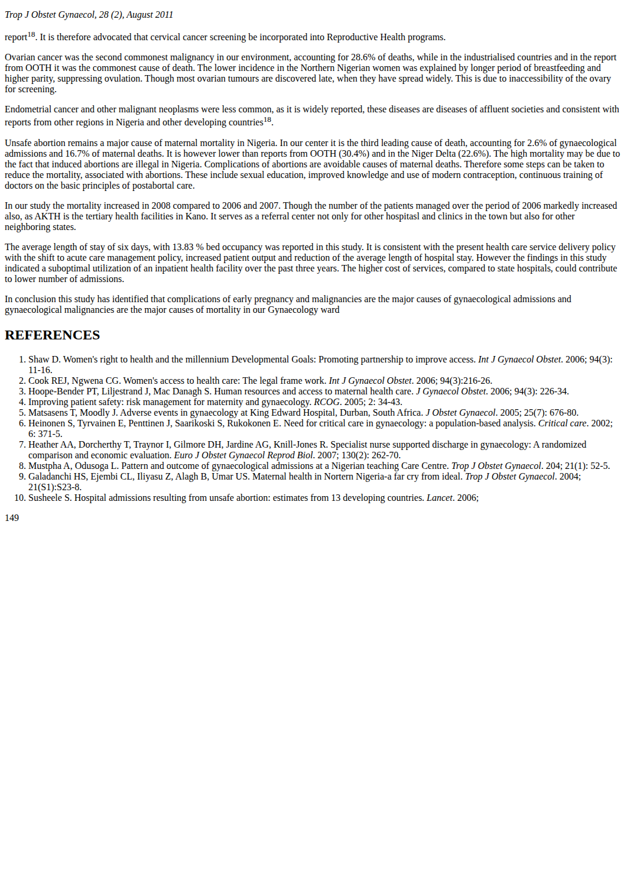Trop J Obstet Gynaecol, 28 (2), August 2011
report18. It is therefore advocated that cervical cancer screening be incorporated into Reproductive Health programs.
Ovarian cancer was the second commonest malignancy in our environment, accounting for 28.6% of deaths, while in the industrialised countries and in the report from OOTH it was the commonest cause of death. The lower incidence in the Northern Nigerian women was explained by longer period of breastfeeding and higher parity, suppressing ovulation. Though most ovarian tumours are discovered late, when they have spread widely. This is due to inaccessibility of the ovary for screening.
Endometrial cancer and other malignant neoplasms were less common, as it is widely reported, these diseases are diseases of affluent societies and consistent with reports from other regions in Nigeria and other developing countries18.
Unsafe abortion remains a major cause of maternal mortality in Nigeria. In our center it is the third leading cause of death, accounting for 2.6% of gynaecological admissions and 16.7% of maternal deaths. It is however lower than reports from OOTH (30.4%) and in the Niger Delta (22.6%). The high mortality may be due to the fact that induced abortions are illegal in Nigeria. Complications of abortions are avoidable causes of maternal deaths. Therefore some steps can be taken to reduce the mortality, associated with abortions. These include sexual education, improved knowledge and use of modern contraception, continuous training of doctors on the basic principles of postabortal care.
In our study the mortality increased in 2008 compared to 2006 and 2007. Though the number of the patients managed over the period of 2006 markedly increased also, as AKTH is the tertiary health facilities in Kano. It serves as a referral center not only for other hospitasl and clinics in the town but also for other neighboring states.
The average length of stay of six days, with 13.83 % bed occupancy was reported in this study. It is consistent with the present health care service delivery policy with the shift to acute care management policy, increased patient output and reduction of the average length of hospital stay. However the findings in this study indicated a suboptimal utilization of an inpatient health facility over the past three years. The higher cost of services, compared to state hospitals, could contribute to lower number of admissions.
In conclusion this study has identified that complications of early pregnancy and malignancies are the major causes of gynaecological admissions and gynaecological malignancies are the major causes of mortality in our Gynaecology ward
REFERENCES
Shaw D. Women's right to health and the millennium Developmental Goals: Promoting partnership to improve access. Int J Gynaecol Obstet. 2006; 94(3): 11-16.
Cook REJ, Ngwena CG. Women's access to health care: The legal frame work. Int J Gynaecol Obstet. 2006; 94(3):216-26.
Hoope-Bender PT, Liljestrand J, Mac Danagh S. Human resources and access to maternal health care. J Gynaecol Obstet. 2006; 94(3): 226-34.
Improving patient safety: risk management for maternity and gynaecology. RCOG. 2005; 2: 34-43.
Matsasens T, Moodly J. Adverse events in gynaecology at King Edward Hospital, Durban, South Africa. J Obstet Gynaecol. 2005; 25(7): 676-80.
Heinonen S, Tyrvainen E, Penttinen J, Saarikoski S, Rukokonen E. Need for critical care in gynaecology: a population-based analysis. Critical care. 2002; 6: 371-5.
Heather AA, Dorcherthy T, Traynor I, Gilmore DH, Jardine AG, Knill-Jones R. Specialist nurse supported discharge in gynaecology: A randomized comparison and economic evaluation. Euro J Obstet Gynaecol Reprod Biol. 2007; 130(2): 262-70.
Mustpha A, Odusoga L. Pattern and outcome of gynaecological admissions at a Nigerian teaching Care Centre. Trop J Obstet Gynaecol. 204; 21(1): 52-5.
Galadanchi HS, Ejembi CL, Iliyasu Z, Alagh B, Umar US. Maternal health in Nortern Nigeria-a far cry from ideal. Trop J Obstet Gynaecol. 2004; 21(S1):S23-8.
Susheele S. Hospital admissions resulting from unsafe abortion: estimates from 13 developing countries. Lancet. 2006;
149